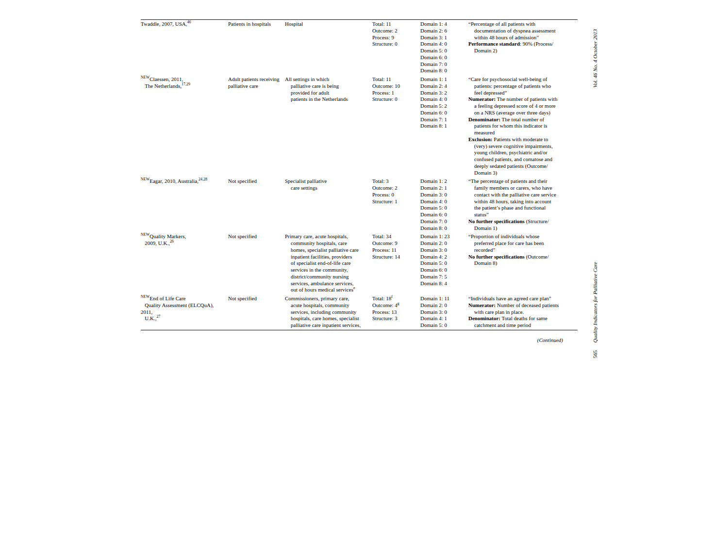Vol. 46 No. 4 October 2013
Quality Indicators for Palliative Care
565
| Twaddle, 2007, USA, 46 | Patients in hospitals | Hospital | Total: 11 Outcome: 2 Process: 9 Structure: 0 | Domain 1: 4 Domain 2: 6 Domain 3: 1 Domain 4: 0 Domain 5: 0 Domain 6: 0 Domain 7: 0 Domain 8: 0 | “Percentage of all patients with documentation of dyspnea assessment within 48 hours of admission” Performance standard : 90% (Process/ Domain 2) |
| NEW Claessen, 2011, The Netherlands, 17,29 | Adult patients receiving palliative care | All settings in which palliative care is being provided for adult patients in the Netherlands | Total: 11 Outcome: 10 Process: 1 Structure: 0 | Domain 1: 1 Domain 2: 4 Domain 3: 2 Domain 4: 0 Domain 5: 2 Domain 6: 0 Domain 7: 1 Domain 8: 1 | “Care for psychosocial well-being of patients: percentage of patients who feel depressed” Numerator: The number of patients with a feeling depressed score of 4 or more on a NRS (average over three days) Denominator: The total number of patients for whom this indicator is measured Exclusion: Patients with moderate to (very) severe cognitive impairments, young children, psychiatric and/or confused patients, and comatose and deeply sedated patients (Outcome/ Domain 3) |
| NEW Eagar, 2010, Australia, 24,28 | Not specified | Specialist palliative care settings | Total: 3 Outcome: 2 Process: 0 Structure: 1 | Domain 1: 2 Domain 2: 1 Domain 3: 0 Domain 4: 0 Domain 5: 0 Domain 6: 0 Domain 7: 0 Domain 8: 0 | “The percentage of patients and their family members or carers, who have contact with the palliative care service within 48 hours, taking into account the patient’s phase and functional status” No further specifications (Structure/ Domain 1) |
| NEW Quality Markers, 2009, U.K., 26 | Not specified | Primary care, acute hospitals, community hospitals, care homes, specialist palliative care inpatient facilities, providers of specialist end-of-life care services in the community, district/community nursing services, ambulance services, out of hours medical services e | Total: 34 Outcome: 9 Process: 11 Structure: 14 | Domain 1: 23 Domain 2: 0 Domain 3: 0 Domain 4: 2 Domain 5: 0 Domain 6: 0 Domain 7: 5 Domain 8: 4 | “Proportion of individuals whose preferred place for care has been recorded” No further specifications (Outcome/ Domain 8) |
| NEW End of Life Care Quality Assessment (ELCQuA), 2011, U.K., 27 | Not specified | Commissioners, primary care, acute hospitals, community services, including community hospitals, care homes, specialist palliative care inpatient services, | Total: 18 f Outcome: 4 g Process: 13 Structure: 3 | Domain 1: 11 Domain 2: 0 Domain 3: 0 Domain 4: 1 Domain 5: 0 | “Individuals have an agreed care plan” Numerator: Number of deceased patients with care plan in place. Denominator: Total deaths for same catchment and time period |
(Continued)